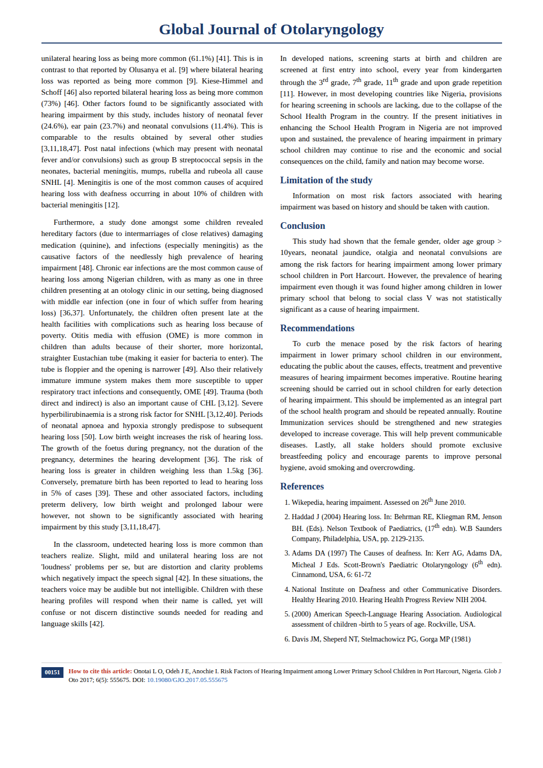Global Journal of Otolaryngology
unilateral hearing loss as being more common (61.1%) [41]. This is in contrast to that reported by Olusanya et al. [9] where bilateral hearing loss was reported as being more common [9]. Kiese-Himmel and Schoff [46] also reported bilateral hearing loss as being more common (73%) [46]. Other factors found to be significantly associated with hearing impairment by this study, includes history of neonatal fever (24.6%), ear pain (23.7%) and neonatal convulsions (11.4%). This is comparable to the results obtained by several other studies [3,11,18,47]. Post natal infections (which may present with neonatal fever and/or convulsions) such as group B streptococcal sepsis in the neonates, bacterial meningitis, mumps, rubella and rubeola all cause SNHL [4]. Meningitis is one of the most common causes of acquired hearing loss with deafness occurring in about 10% of children with bacterial meningitis [12].
Furthermore, a study done amongst some children revealed hereditary factors (due to intermarriages of close relatives) damaging medication (quinine), and infections (especially meningitis) as the causative factors of the needlessly high prevalence of hearing impairment [48]. Chronic ear infections are the most common cause of hearing loss among Nigerian children, with as many as one in three children presenting at an otology clinic in our setting, being diagnosed with middle ear infection (one in four of which suffer from hearing loss) [36,37]. Unfortunately, the children often present late at the health facilities with complications such as hearing loss because of poverty. Otitis media with effusion (OME) is more common in children than adults because of their shorter, more horizontal, straighter Eustachian tube (making it easier for bacteria to enter). The tube is floppier and the opening is narrower [49]. Also their relatively immature immune system makes them more susceptible to upper respiratory tract infections and consequently, OME [49]. Trauma (both direct and indirect) is also an important cause of CHL [3,12]. Severe hyperbilirubinaemia is a strong risk factor for SNHL [3,12,40]. Periods of neonatal apnoea and hypoxia strongly predispose to subsequent hearing loss [50]. Low birth weight increases the risk of hearing loss. The growth of the foetus during pregnancy, not the duration of the pregnancy, determines the hearing development [36]. The risk of hearing loss is greater in children weighing less than 1.5kg [36]. Conversely, premature birth has been reported to lead to hearing loss in 5% of cases [39]. These and other associated factors, including preterm delivery, low birth weight and prolonged labour were however, not shown to be significantly associated with hearing impairment by this study [3,11,18,47].
In the classroom, undetected hearing loss is more common than teachers realize. Slight, mild and unilateral hearing loss are not 'loudness' problems per se, but are distortion and clarity problems which negatively impact the speech signal [42]. In these situations, the teachers voice may be audible but not intelligible. Children with these hearing profiles will respond when their name is called, yet will confuse or not discern distinctive sounds needed for reading and language skills [42].
In developed nations, screening starts at birth and children are screened at first entry into school, every year from kindergarten through the 3rd grade, 7th grade, 11th grade and upon grade repetition [11]. However, in most developing countries like Nigeria, provisions for hearing screening in schools are lacking, due to the collapse of the School Health Program in the country. If the present initiatives in enhancing the School Health Program in Nigeria are not improved upon and sustained, the prevalence of hearing impairment in primary school children may continue to rise and the economic and social consequences on the child, family and nation may become worse.
Limitation of the study
Information on most risk factors associated with hearing impairment was based on history and should be taken with caution.
Conclusion
This study had shown that the female gender, older age group > 10years, neonatal jaundice, otalgia and neonatal convulsions are among the risk factors for hearing impairment among lower primary school children in Port Harcourt. However, the prevalence of hearing impairment even though it was found higher among children in lower primary school that belong to social class V was not statistically significant as a cause of hearing impairment.
Recommendations
To curb the menace posed by the risk factors of hearing impairment in lower primary school children in our environment, educating the public about the causes, effects, treatment and preventive measures of hearing impairment becomes imperative. Routine hearing screening should be carried out in school children for early detection of hearing impairment. This should be implemented as an integral part of the school health program and should be repeated annually. Routine Immunization services should be strengthened and new strategies developed to increase coverage. This will help prevent communicable diseases. Lastly, all stake holders should promote exclusive breastfeeding policy and encourage parents to improve personal hygiene, avoid smoking and overcrowding.
References
Wikepedia, hearing impaiment. Assessed on 26th June 2010.
Haddad J (2004) Hearing loss. In: Behrman RE, Kliegman RM, Jenson BH. (Eds). Nelson Textbook of Paediatrics, (17th edn). W.B Saunders Company, Philadelphia, USA, pp. 2129-2135.
Adams DA (1997) The Causes of deafness. In: Kerr AG, Adams DA, Micheal J Eds. Scott-Brown's Paediatric Otolaryngology (6th edn). Cinnamond, USA, 6: 61-72
National Institute on Deafness and other Communicative Disorders. Healthy Hearing 2010. Hearing Health Progress Review NIH 2004.
(2000) American Speech-Language Hearing Association. Audiological assessment of children -birth to 5 years of age. Rockville, USA.
Davis JM, Sheperd NT, Stelmachowicz PG, Gorga MP (1981)
00151 How to cite this article: Onotai L O, Odeh J E, Anochie I. Risk Factors of Hearing Impairment among Lower Primary School Children in Port Harcourt, Nigeria. Glob J Oto 2017; 6(5): 555675. DOI: 10.19080/GJO.2017.05.555675